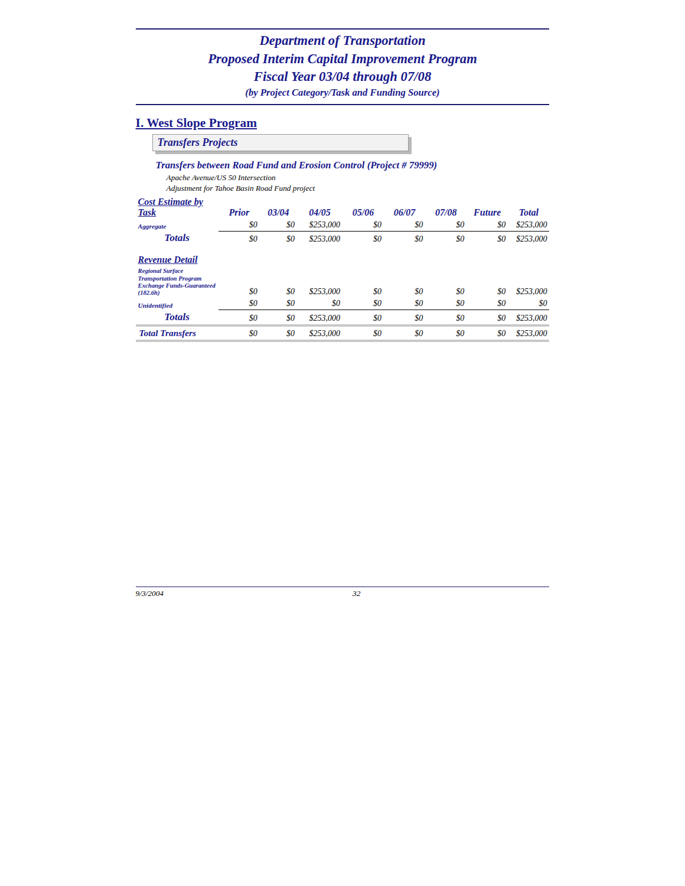Department of Transportation
Proposed Interim Capital Improvement Program
Fiscal Year 03/04 through 07/08
(by Project Category/Task and Funding Source)
I. West Slope Program
Transfers Projects
Transfers between Road Fund and Erosion Control (Project # 79999)
Apache Avenue/US 50 Intersection
Adjustment for Tahoe Basin Road Fund project
| Cost Estimate by Task | Prior | 03/04 | 04/05 | 05/06 | 06/07 | 07/08 | Future | Total |
| --- | --- | --- | --- | --- | --- | --- | --- | --- |
| Aggregate | $0 | $0 | $253,000 | $0 | $0 | $0 | $0 | $253,000 |
| Totals | $0 | $0 | $253,000 | $0 | $0 | $0 | $0 | $253,000 |
| Revenue Detail | |
| Regional Surface Transportation Program Exchange Funds-Guaranteed (182.6h) | $0 | $0 | $253,000 | $0 | $0 | $0 | $0 | $253,000 |
| Unidentified | $0 | $0 | $0 | $0 | $0 | $0 | $0 | $0 |
| Totals | $0 | $0 | $253,000 | $0 | $0 | $0 | $0 | $253,000 |
| Total Transfers | $0 | $0 | $253,000 | $0 | $0 | $0 | $0 | $253,000 |
9/3/2004
32